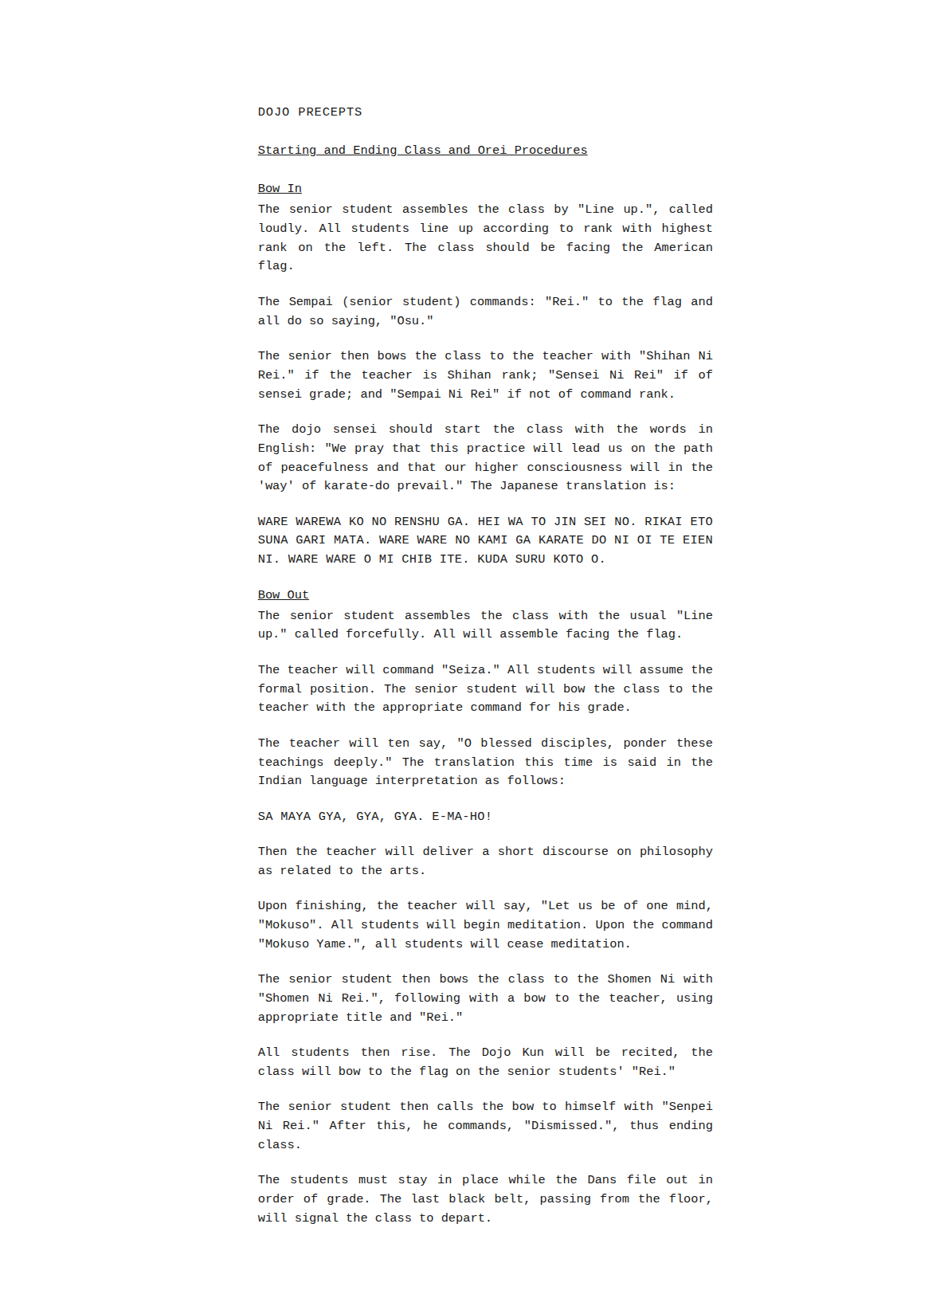DOJO PRECEPTS
Starting and Ending Class and Orei Procedures
Bow In
The senior student assembles the class by "Line up.", called loudly. All students line up according to rank with highest rank on the left. The class should be facing the American flag.
The Sempai (senior student) commands: "Rei." to the flag and all do so saying, "Osu."
The senior then bows the class to the teacher with "Shihan Ni Rei." if the teacher is Shihan rank; "Sensei Ni Rei" if of sensei grade; and "Sempai Ni Rei" if not of command rank.
The dojo sensei should start the class with the words in English: "We pray that this practice will lead us on the path of peacefulness and that our higher consciousness will in the 'way' of karate-do prevail." The Japanese translation is:
WARE WAREWA KO NO RENSHU GA. HEI WA TO JIN SEI NO. RIKAI ETO SUNA GARI MATA. WARE WARE NO KAMI GA KARATE DO NI OI TE EIEN NI. WARE WARE O MI CHIB ITE. KUDA SURU KOTO O.
Bow Out
The senior student assembles the class with the usual "Line up." called forcefully. All will assemble facing the flag.
The teacher will command "Seiza." All students will assume the formal position. The senior student will bow the class to the teacher with the appropriate command for his grade.
The teacher will ten say, "O blessed disciples, ponder these teachings deeply." The translation this time is said in the Indian language interpretation as follows:
SA MAYA GYA, GYA, GYA. E-MA-HO!
Then the teacher will deliver a short discourse on philosophy as related to the arts.
Upon finishing, the teacher will say, "Let us be of one mind, "Mokuso". All students will begin meditation. Upon the command "Mokuso Yame.", all students will cease meditation.
The senior student then bows the class to the Shomen Ni with "Shomen Ni Rei.", following with a bow to the teacher, using appropriate title and "Rei."
All students then rise. The Dojo Kun will be recited, the class will bow to the flag on the senior students' "Rei."
The senior student then calls the bow to himself with "Senpei Ni Rei." After this, he commands, "Dismissed.", thus ending class.
The students must stay in place while the Dans file out in order of grade. The last black belt, passing from the floor, will signal the class to depart.